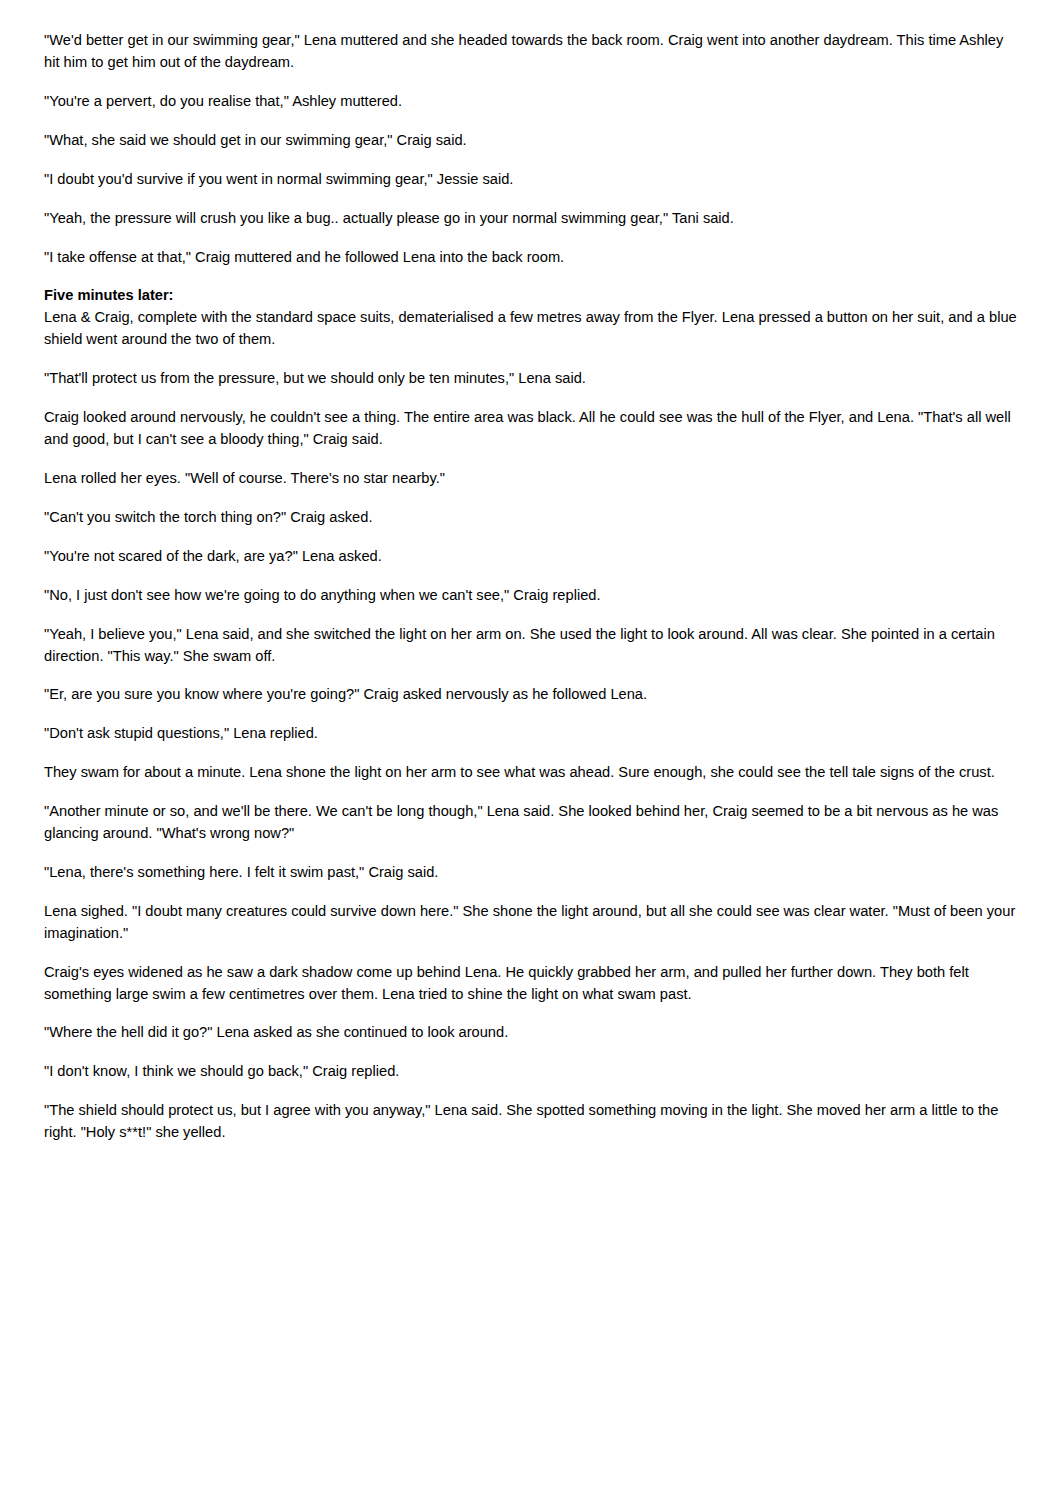"We'd better get in our swimming gear," Lena muttered and she headed towards the back room. Craig went into another daydream. This time Ashley hit him to get him out of the daydream.
"You're a pervert, do you realise that," Ashley muttered.
"What, she said we should get in our swimming gear," Craig said.
"I doubt you'd survive if you went in normal swimming gear," Jessie said.
"Yeah, the pressure will crush you like a bug.. actually please go in your normal swimming gear," Tani said.
"I take offense at that," Craig muttered and he followed Lena into the back room.
Five minutes later:
Lena & Craig, complete with the standard space suits, dematerialised a few metres away from the Flyer. Lena pressed a button on her suit, and a blue shield went around the two of them.
"That'll protect us from the pressure, but we should only be ten minutes," Lena said.
Craig looked around nervously, he couldn't see a thing. The entire area was black. All he could see was the hull of the Flyer, and Lena. "That's all well and good, but I can't see a bloody thing," Craig said.
Lena rolled her eyes. "Well of course. There's no star nearby."
"Can't you switch the torch thing on?" Craig asked.
"You're not scared of the dark, are ya?" Lena asked.
"No, I just don't see how we're going to do anything when we can't see," Craig replied.
"Yeah, I believe you," Lena said, and she switched the light on her arm on. She used the light to look around. All was clear. She pointed in a certain direction. "This way." She swam off.
"Er, are you sure you know where you're going?" Craig asked nervously as he followed Lena.
"Don't ask stupid questions," Lena replied.
They swam for about a minute. Lena shone the light on her arm to see what was ahead. Sure enough, she could see the tell tale signs of the crust.
"Another minute or so, and we'll be there. We can't be long though," Lena said. She looked behind her, Craig seemed to be a bit nervous as he was glancing around. "What's wrong now?"
"Lena, there's something here. I felt it swim past," Craig said.
Lena sighed. "I doubt many creatures could survive down here." She shone the light around, but all she could see was clear water. "Must of been your imagination."
Craig's eyes widened as he saw a dark shadow come up behind Lena. He quickly grabbed her arm, and pulled her further down. They both felt something large swim a few centimetres over them. Lena tried to shine the light on what swam past.
"Where the hell did it go?" Lena asked as she continued to look around.
"I don't know, I think we should go back," Craig replied.
"The shield should protect us, but I agree with you anyway," Lena said. She spotted something moving in the light. She moved her arm a little to the right. "Holy s**t!" she yelled.